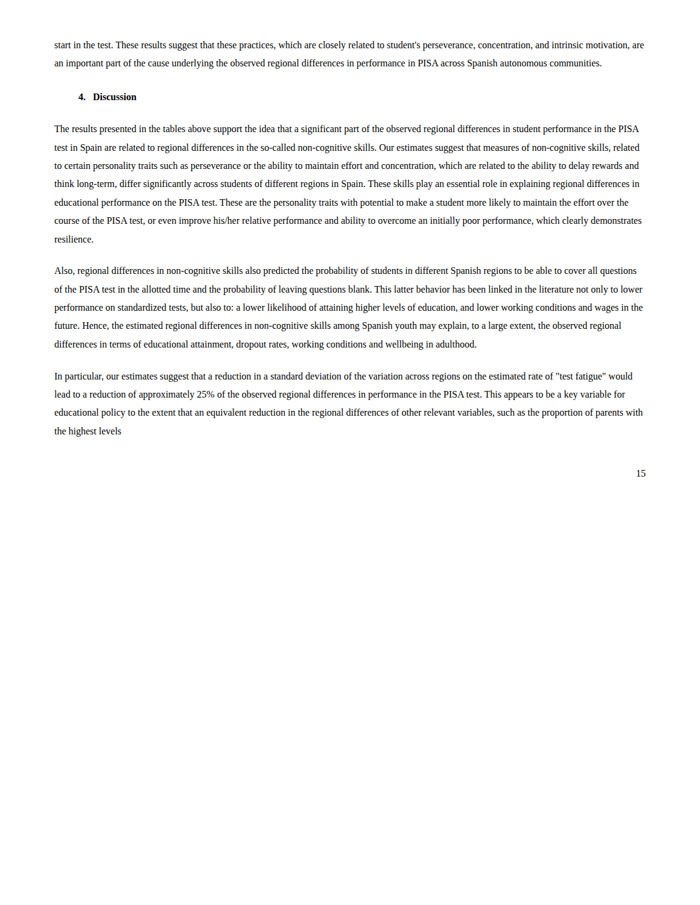start in the test. These results suggest that these practices, which are closely related to student's perseverance, concentration, and intrinsic motivation, are an important part of the cause underlying the observed regional differences in performance in PISA across Spanish autonomous communities.
4. Discussion
The results presented in the tables above support the idea that a significant part of the observed regional differences in student performance in the PISA test in Spain are related to regional differences in the so-called non-cognitive skills. Our estimates suggest that measures of non-cognitive skills, related to certain personality traits such as perseverance or the ability to maintain effort and concentration, which are related to the ability to delay rewards and think long-term, differ significantly across students of different regions in Spain. These skills play an essential role in explaining regional differences in educational performance on the PISA test. These are the personality traits with potential to make a student more likely to maintain the effort over the course of the PISA test, or even improve his/her relative performance and ability to overcome an initially poor performance, which clearly demonstrates resilience.
Also, regional differences in non-cognitive skills also predicted the probability of students in different Spanish regions to be able to cover all questions of the PISA test in the allotted time and the probability of leaving questions blank. This latter behavior has been linked in the literature not only to lower performance on standardized tests, but also to: a lower likelihood of attaining higher levels of education, and lower working conditions and wages in the future. Hence, the estimated regional differences in non-cognitive skills among Spanish youth may explain, to a large extent, the observed regional differences in terms of educational attainment, dropout rates, working conditions and wellbeing in adulthood.
In particular, our estimates suggest that a reduction in a standard deviation of the variation across regions on the estimated rate of "test fatigue" would lead to a reduction of approximately 25% of the observed regional differences in performance in the PISA test. This appears to be a key variable for educational policy to the extent that an equivalent reduction in the regional differences of other relevant variables, such as the proportion of parents with the highest levels
15